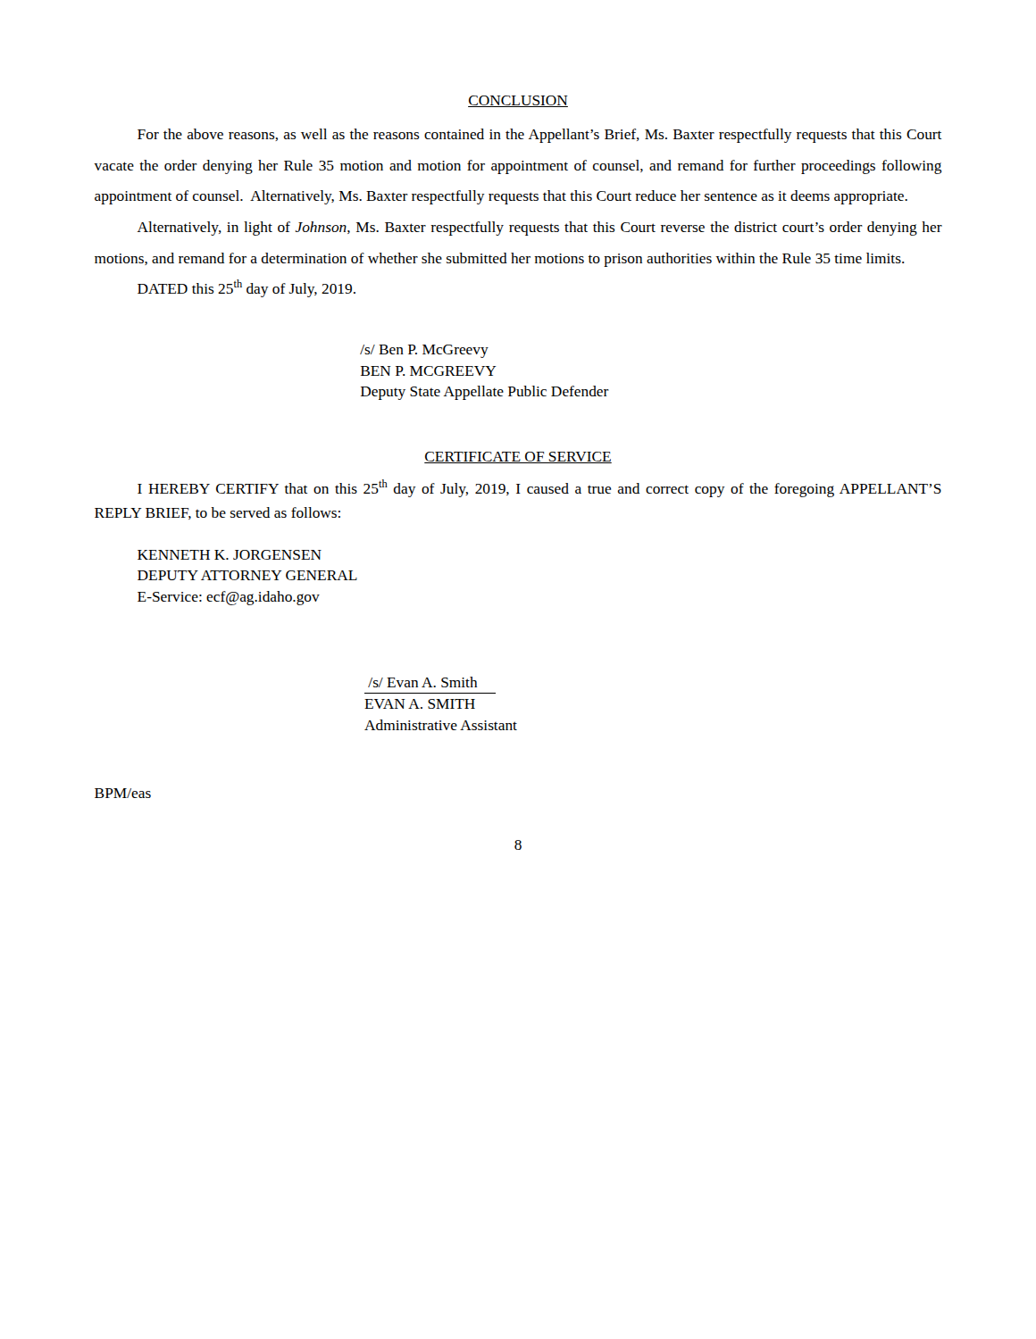CONCLUSION
For the above reasons, as well as the reasons contained in the Appellant’s Brief, Ms. Baxter respectfully requests that this Court vacate the order denying her Rule 35 motion and motion for appointment of counsel, and remand for further proceedings following appointment of counsel. Alternatively, Ms. Baxter respectfully requests that this Court reduce her sentence as it deems appropriate.
Alternatively, in light of Johnson, Ms. Baxter respectfully requests that this Court reverse the district court’s order denying her motions, and remand for a determination of whether she submitted her motions to prison authorities within the Rule 35 time limits.
DATED this 25th day of July, 2019.
/s/ Ben P. McGreevy
BEN P. MCGREEVY
Deputy State Appellate Public Defender
CERTIFICATE OF SERVICE
I HEREBY CERTIFY that on this 25th day of July, 2019, I caused a true and correct copy of the foregoing APPELLANT’S REPLY BRIEF, to be served as follows:
KENNETH K. JORGENSEN
DEPUTY ATTORNEY GENERAL
E-Service: ecf@ag.idaho.gov
/s/ Evan A. Smith
EVAN A. SMITH
Administrative Assistant
BPM/eas
8